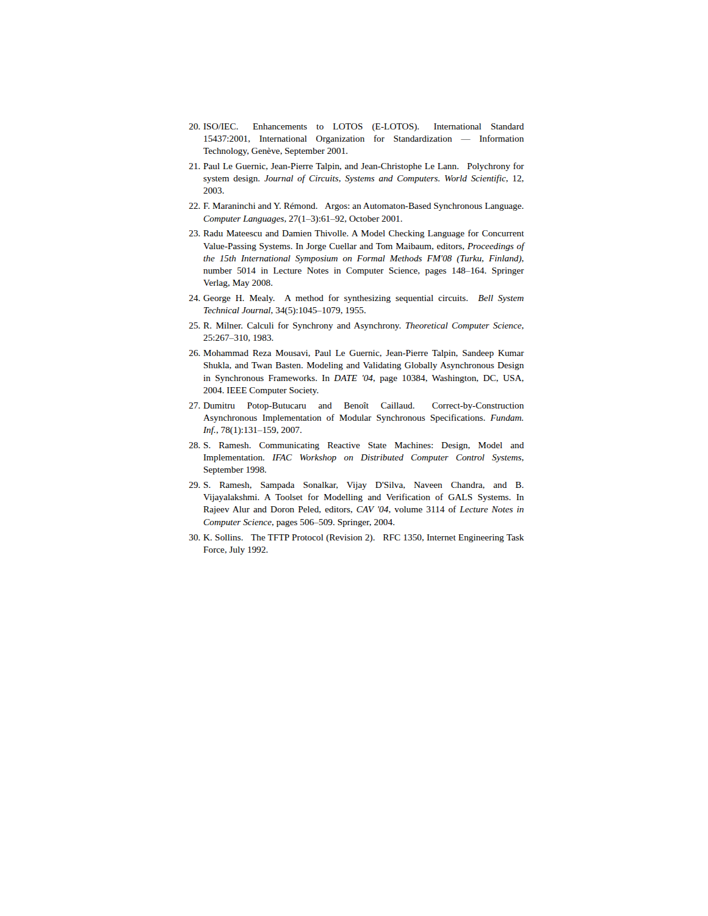20. ISO/IEC. Enhancements to LOTOS (E-LOTOS). International Standard 15437:2001, International Organization for Standardization — Information Technology, Genève, September 2001.
21. Paul Le Guernic, Jean-Pierre Talpin, and Jean-Christophe Le Lann. Polychrony for system design. Journal of Circuits, Systems and Computers. World Scientific, 12, 2003.
22. F. Maraninchi and Y. Rémond. Argos: an Automaton-Based Synchronous Language. Computer Languages, 27(1–3):61–92, October 2001.
23. Radu Mateescu and Damien Thivolle. A Model Checking Language for Concurrent Value-Passing Systems. In Jorge Cuellar and Tom Maibaum, editors, Proceedings of the 15th International Symposium on Formal Methods FM'08 (Turku, Finland), number 5014 in Lecture Notes in Computer Science, pages 148–164. Springer Verlag, May 2008.
24. George H. Mealy. A method for synthesizing sequential circuits. Bell System Technical Journal, 34(5):1045–1079, 1955.
25. R. Milner. Calculi for Synchrony and Asynchrony. Theoretical Computer Science, 25:267–310, 1983.
26. Mohammad Reza Mousavi, Paul Le Guernic, Jean-Pierre Talpin, Sandeep Kumar Shukla, and Twan Basten. Modeling and Validating Globally Asynchronous Design in Synchronous Frameworks. In DATE '04, page 10384, Washington, DC, USA, 2004. IEEE Computer Society.
27. Dumitru Potop-Butucaru and Benoît Caillaud. Correct-by-Construction Asynchronous Implementation of Modular Synchronous Specifications. Fundam. Inf., 78(1):131–159, 2007.
28. S. Ramesh. Communicating Reactive State Machines: Design, Model and Implementation. IFAC Workshop on Distributed Computer Control Systems, September 1998.
29. S. Ramesh, Sampada Sonalkar, Vijay D'Silva, Naveen Chandra, and B. Vijayalakshmi. A Toolset for Modelling and Verification of GALS Systems. In Rajeev Alur and Doron Peled, editors, CAV '04, volume 3114 of Lecture Notes in Computer Science, pages 506–509. Springer, 2004.
30. K. Sollins. The TFTP Protocol (Revision 2). RFC 1350, Internet Engineering Task Force, July 1992.